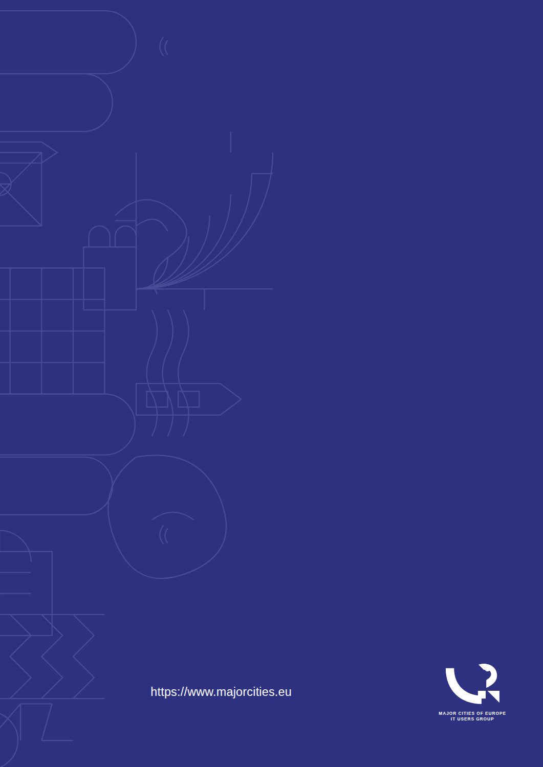https://www.majorcities.eu
Major Cities of Europe
IT Users Group